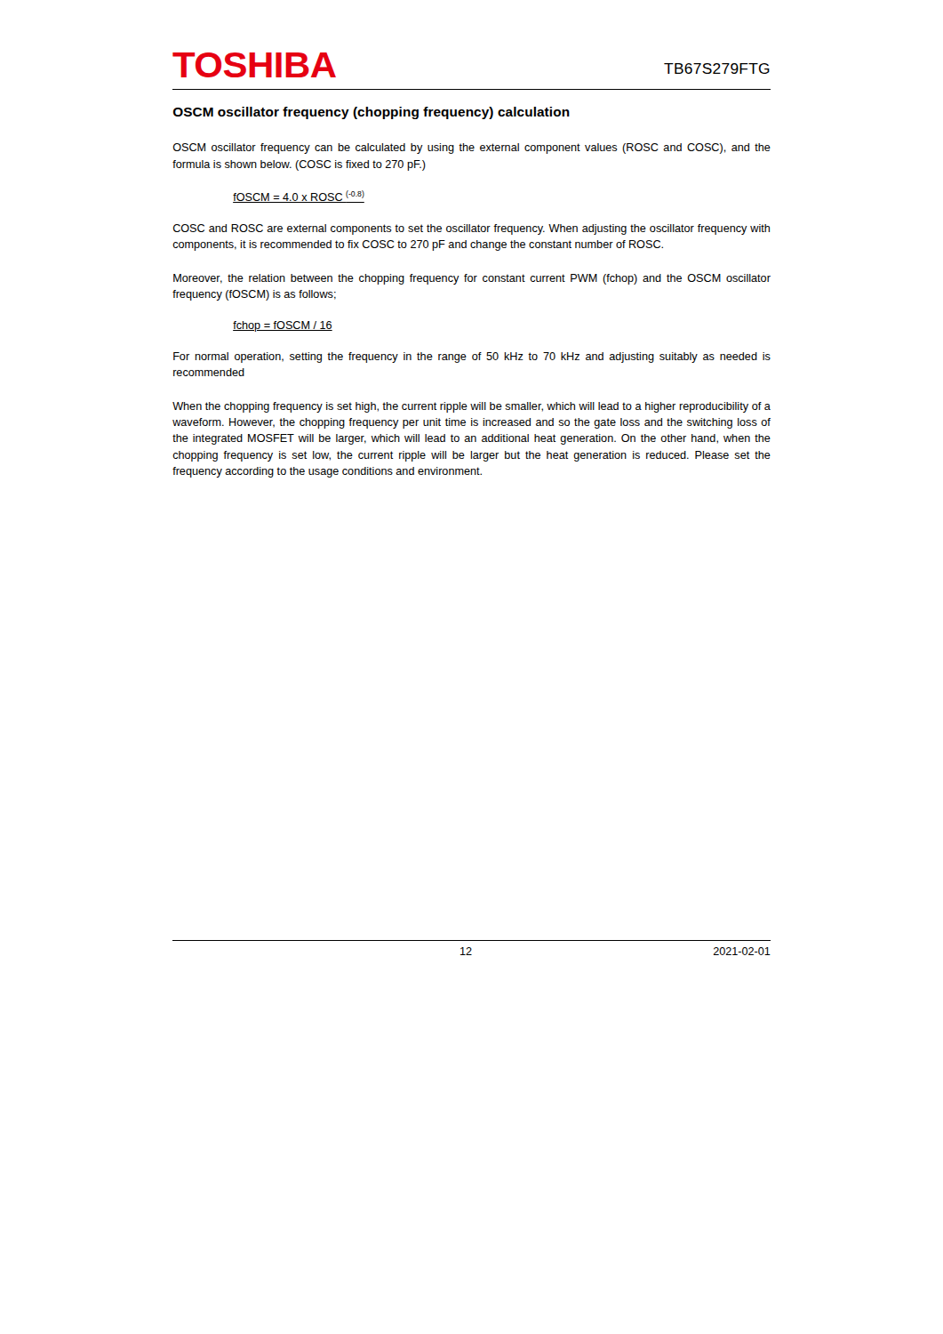TOSHIBA
TB67S279FTG
OSCM oscillator frequency (chopping frequency) calculation
OSCM oscillator frequency can be calculated by using the external component values (ROSC and COSC), and the formula is shown below. (COSC is fixed to 270 pF.)
fOSCM = 4.0 x ROSC (-0.8)
COSC and ROSC are external components to set the oscillator frequency. When adjusting the oscillator frequency with components, it is recommended to fix COSC to 270 pF and change the constant number of ROSC.
Moreover, the relation between the chopping frequency for constant current PWM (fchop) and the OSCM oscillator frequency (fOSCM) is as follows;
fchop = fOSCM / 16
For normal operation, setting the frequency in the range of 50 kHz to 70 kHz and adjusting suitably as needed is recommended
When the chopping frequency is set high, the current ripple will be smaller, which will lead to a higher reproducibility of a waveform. However, the chopping frequency per unit time is increased and so the gate loss and the switching loss of the integrated MOSFET will be larger, which will lead to an additional heat generation. On the other hand, when the chopping frequency is set low, the current ripple will be larger but the heat generation is reduced. Please set the frequency according to the usage conditions and environment.
12 2021-02-01